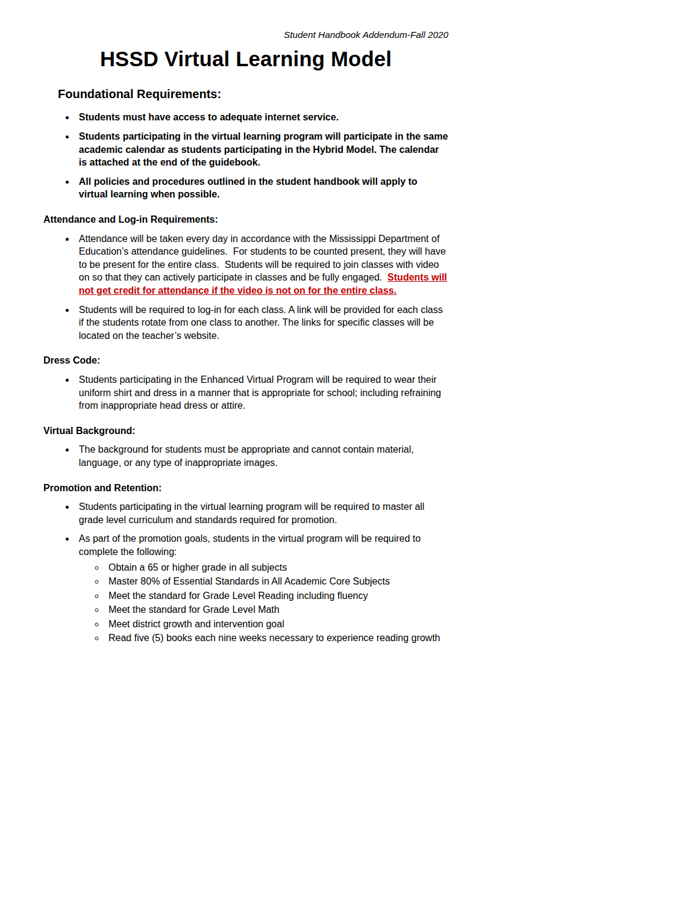Student Handbook Addendum-Fall 2020
HSSD Virtual Learning Model
Foundational Requirements:
Students must have access to adequate internet service.
Students participating in the virtual learning program will participate in the same academic calendar as students participating in the Hybrid Model. The calendar is attached at the end of the guidebook.
All policies and procedures outlined in the student handbook will apply to virtual learning when possible.
Attendance and Log-in Requirements:
Attendance will be taken every day in accordance with the Mississippi Department of Education’s attendance guidelines. For students to be counted present, they will have to be present for the entire class. Students will be required to join classes with video on so that they can actively participate in classes and be fully engaged. Students will not get credit for attendance if the video is not on for the entire class.
Students will be required to log-in for each class. A link will be provided for each class if the students rotate from one class to another. The links for specific classes will be located on the teacher’s website.
Dress Code:
Students participating in the Enhanced Virtual Program will be required to wear their uniform shirt and dress in a manner that is appropriate for school; including refraining from inappropriate head dress or attire.
Virtual Background:
The background for students must be appropriate and cannot contain material, language, or any type of inappropriate images.
Promotion and Retention:
Students participating in the virtual learning program will be required to master all grade level curriculum and standards required for promotion.
As part of the promotion goals, students in the virtual program will be required to complete the following:
Obtain a 65 or higher grade in all subjects
Master 80% of Essential Standards in All Academic Core Subjects
Meet the standard for Grade Level Reading including fluency
Meet the standard for Grade Level Math
Meet district growth and intervention goal
Read five (5) books each nine weeks necessary to experience reading growth